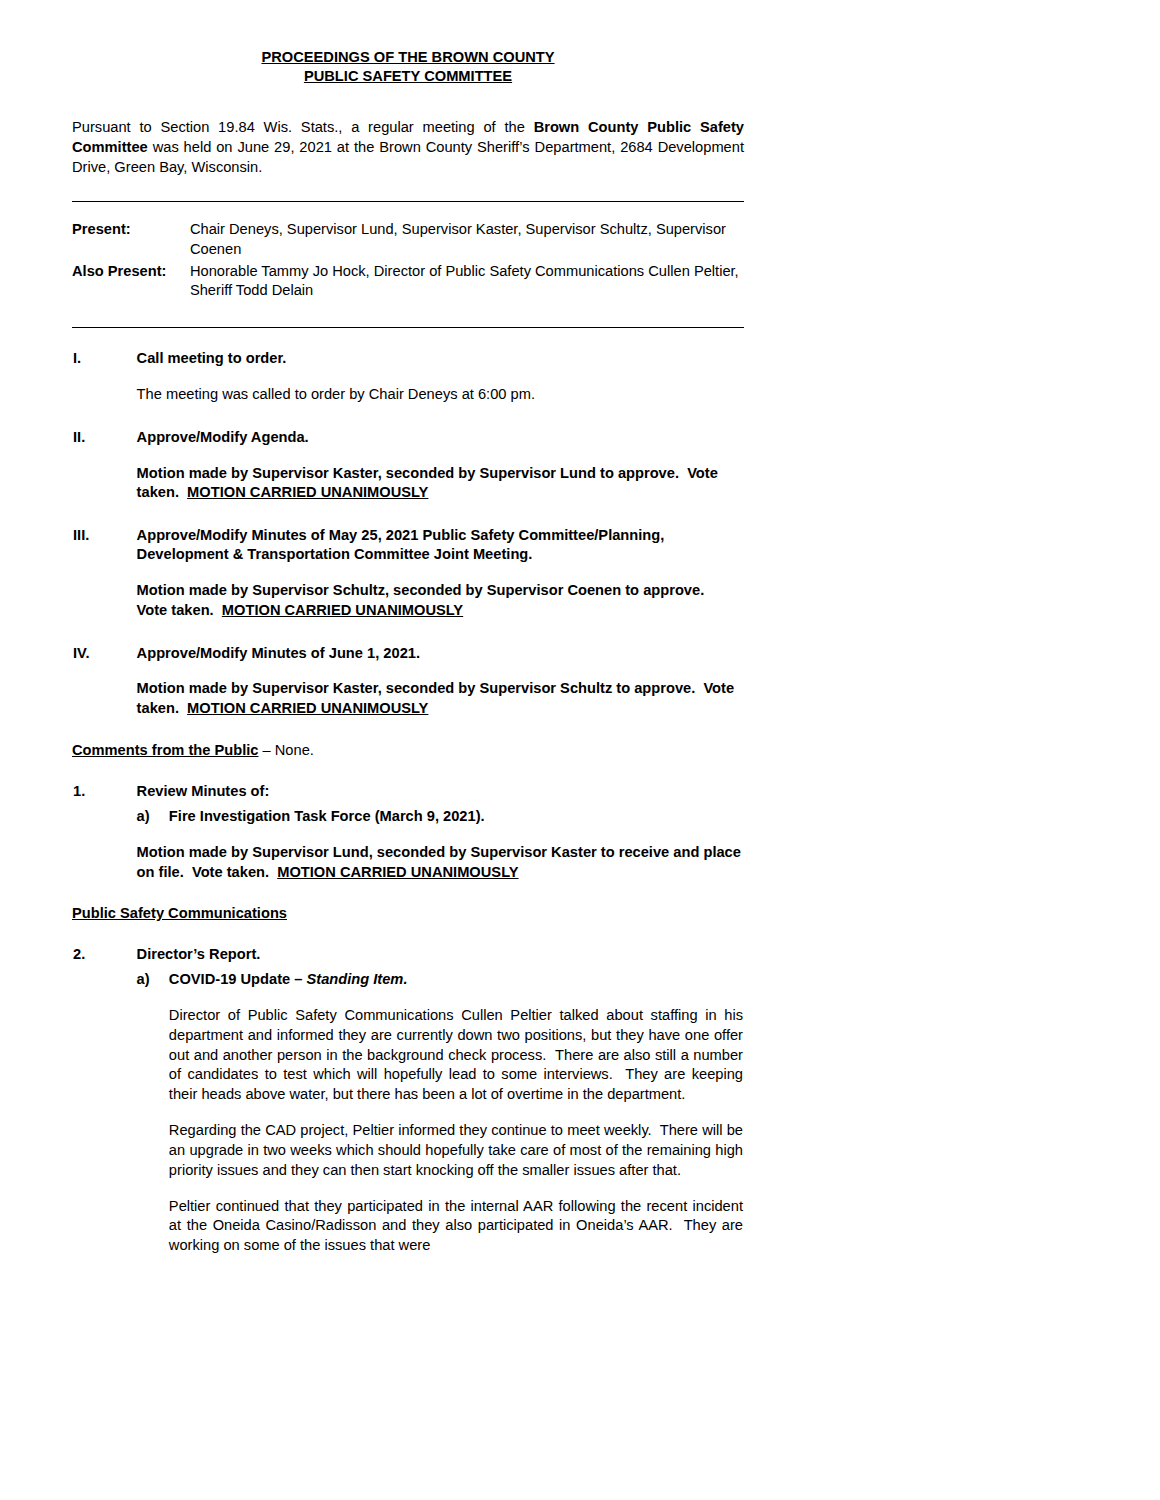PROCEEDINGS OF THE BROWN COUNTY PUBLIC SAFETY COMMITTEE
Pursuant to Section 19.84 Wis. Stats., a regular meeting of the Brown County Public Safety Committee was held on June 29, 2021 at the Brown County Sheriff’s Department, 2684 Development Drive, Green Bay, Wisconsin.
| Present: | Chair Deneys, Supervisor Lund, Supervisor Kaster, Supervisor Schultz, Supervisor Coenen |
| Also Present: | Honorable Tammy Jo Hock, Director of Public Safety Communications Cullen Peltier, Sheriff Todd Delain |
| I. | Call meeting to order. The meeting was called to order by Chair Deneys at 6:00 pm. |
| II. | Approve/Modify Agenda. Motion made by Supervisor Kaster, seconded by Supervisor Lund to approve. Vote taken. MOTION CARRIED UNANIMOUSLY |
| III. | Approve/Modify Minutes of May 25, 2021 Public Safety Committee/Planning, Development & Transportation Committee Joint Meeting. Motion made by Supervisor Schultz, seconded by Supervisor Coenen to approve. Vote taken. MOTION CARRIED UNANIMOUSLY |
| IV. | Approve/Modify Minutes of June 1, 2021. Motion made by Supervisor Kaster, seconded by Supervisor Schultz to approve. Vote taken. MOTION CARRIED UNANIMOUSLY |
Comments from the Public – None.
| 1. | Review Minutes of: a) Fire Investigation Task Force (March 9, 2021). Motion made by Supervisor Lund, seconded by Supervisor Kaster to receive and place on file. Vote taken. MOTION CARRIED UNANIMOUSLY |
Public Safety Communications
| 2. | Director’s Report. a) COVID-19 Update – Standing Item. Director of Public Safety Communications Cullen Peltier talked about staffing in his department and informed they are currently down two positions, but they have one offer out and another person in the background check process. There are also still a number of candidates to test which will hopefully lead to some interviews. They are keeping their heads above water, but there has been a lot of overtime in the department. Regarding the CAD project, Peltier informed they continue to meet weekly. There will be an upgrade in two weeks which should hopefully take care of most of the remaining high priority issues and they can then start knocking off the smaller issues after that. Peltier continued that they participated in the internal AAR following the recent incident at the Oneida Casino/Radisson and they also participated in Oneida’s AAR. They are working on some of the issues that were |